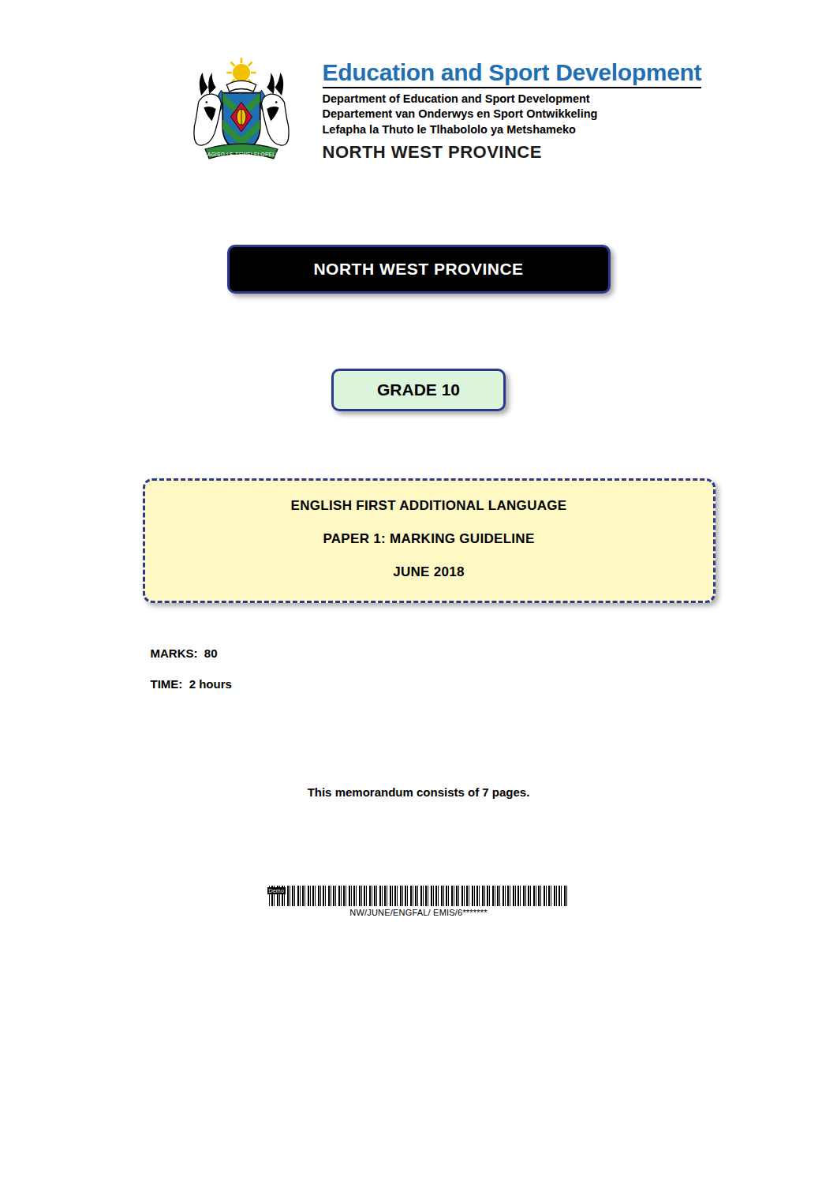KAGISO LE TSWELELOPELE
Education and Sport Development
Department of Education and Sport Development
Departement van Onderwys en Sport Ontwikkeling
Lefapha la Thuto le Tlhabololo ya Metshameko
NORTH WEST PROVINCE
NORTH WEST PROVINCE
GRADE 10
ENGLISH FIRST ADDITIONAL LANGUAGE
PAPER 1: MARKING GUIDELINE
JUNE 2018
MARKS: 80
TIME: 2 hours
This memorandum consists of 7 pages.
Demo
NW/JUNE/ENGFAL/ EMIS/6*******